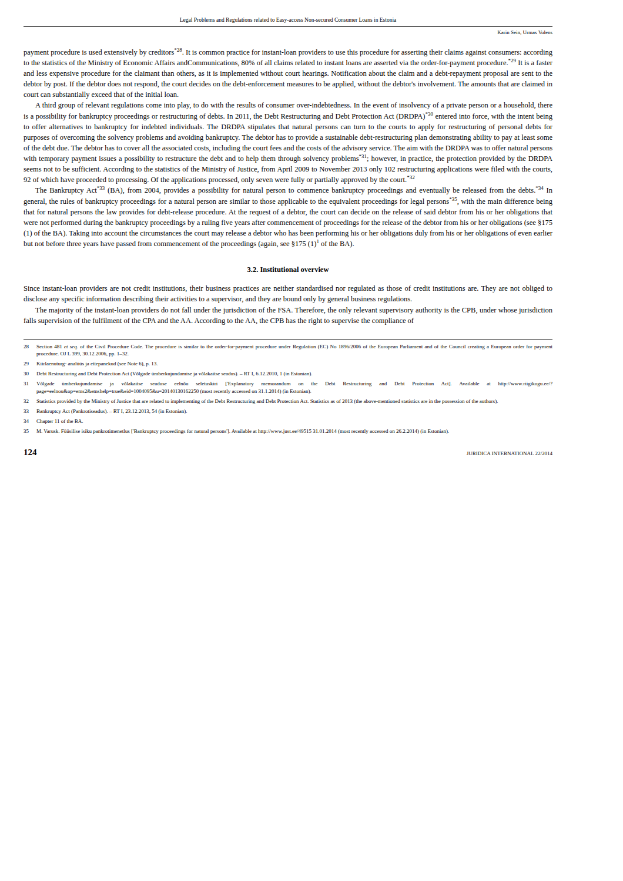Legal Problems and Regulations related to Easy-access Non-secured Consumer Loans in Estonia
Karin Sein, Urmas Volens
payment procedure is used extensively by creditors*28. It is common practice for instant-loan providers to use this procedure for asserting their claims against consumers: according to the statistics of the Ministry of Economic Affairs andCommunications, 80% of all claims related to instant loans are asserted via the order-for-payment procedure.*29 It is a faster and less expensive procedure for the claimant than others, as it is implemented without court hearings. Notification about the claim and a debt-repayment proposal are sent to the debtor by post. If the debtor does not respond, the court decides on the debt-enforcement measures to be applied, without the debtor's involvement. The amounts that are claimed in court can substantially exceed that of the initial loan.
A third group of relevant regulations come into play, to do with the results of consumer over-indebtedness. In the event of insolvency of a private person or a household, there is a possibility for bankruptcy proceedings or restructuring of debts. In 2011, the Debt Restructuring and Debt Protection Act (DRDPA)*30 entered into force, with the intent being to offer alternatives to bankruptcy for indebted individuals. The DRDPA stipulates that natural persons can turn to the courts to apply for restructuring of personal debts for purposes of overcoming the solvency problems and avoiding bankruptcy. The debtor has to provide a sustainable debt-restructuring plan demonstrating ability to pay at least some of the debt due. The debtor has to cover all the associated costs, including the court fees and the costs of the advisory service. The aim with the DRDPA was to offer natural persons with temporary payment issues a possibility to restructure the debt and to help them through solvency problems*31; however, in practice, the protection provided by the DRDPA seems not to be sufficient. According to the statistics of the Ministry of Justice, from April 2009 to November 2013 only 102 restructuring applications were filed with the courts, 92 of which have proceeded to processing. Of the applications processed, only seven were fully or partially approved by the court.*32
The Bankruptcy Act*33 (BA), from 2004, provides a possibility for natural person to commence bankruptcy proceedings and eventually be released from the debts.*34 In general, the rules of bankruptcy proceedings for a natural person are similar to those applicable to the equivalent proceedings for legal persons*35, with the main difference being that for natural persons the law provides for debt-release procedure. At the request of a debtor, the court can decide on the release of said debtor from his or her obligations that were not performed during the bankruptcy proceedings by a ruling five years after commencement of proceedings for the release of the debtor from his or her obligations (see §175 (1) of the BA). Taking into account the circumstances the court may release a debtor who has been performing his or her obligations duly from his or her obligations of even earlier but not before three years have passed from commencement of the proceedings (again, see §175 (1)1 of the BA).
3.2. Institutional overview
Since instant-loan providers are not credit institutions, their business practices are neither standardised nor regulated as those of credit institutions are. They are not obliged to disclose any specific information describing their activities to a supervisor, and they are bound only by general business regulations.
The majority of the instant-loan providers do not fall under the jurisdiction of the FSA. Therefore, the only relevant supervisory authority is the CPB, under whose jurisdiction falls supervision of the fulfilment of the CPA and the AA. According to the AA, the CPB has the right to supervise the compliance of
Section 481 et seq. of the Civil Procedure Code. The procedure is similar to the order-for-payment procedure under Regulation (EC) No 1896/2006 of the European Parliament and of the Council creating a European order for payment procedure. OJ L 399, 30.12.2006, pp. 1–32.
Kiirlaenuturg- analüüs ja ettepanekud (see Note 6), p. 13.
Debt Restructuring and Debt Protection Act (Võlgade ümberkujundamise ja võlakaitse seadus). – RT I, 6.12.2010, 1 (in Estonian).
Võlgade ümberkujundamise ja võlakaitse seaduse eelnõu seletuskiri ['Explanatory memorandum on the Debt Restructuring and Debt Protection Act]. Available at http://www.riigikogu.ee/?page=eelnou&op=ems2&emshelp=true&eid=1004095&u=20140130162250 (most recently accessed on 31.1.2014) (in Estonian).
Statistics provided by the Ministry of Justice that are related to implementing of the Debt Restructuring and Debt Protection Act. Statistics as of 2013 (the above-mentioned statistics are in the possession of the authors).
Bankruptcy Act (Pankrotiseadus). – RT I, 23.12.2013, 54 (in Estonian).
Chapter 11 of the BA.
M. Varusk. Füüsilise isiku pankrotimenetlus ['Bankruptcy proceedings for natural persons']. Available at http://www.just.ee/49515 31.01.2014 (most recently accessed on 26.2.2014) (in Estonian).
124 JURIDICA INTERNATIONAL 22/2014